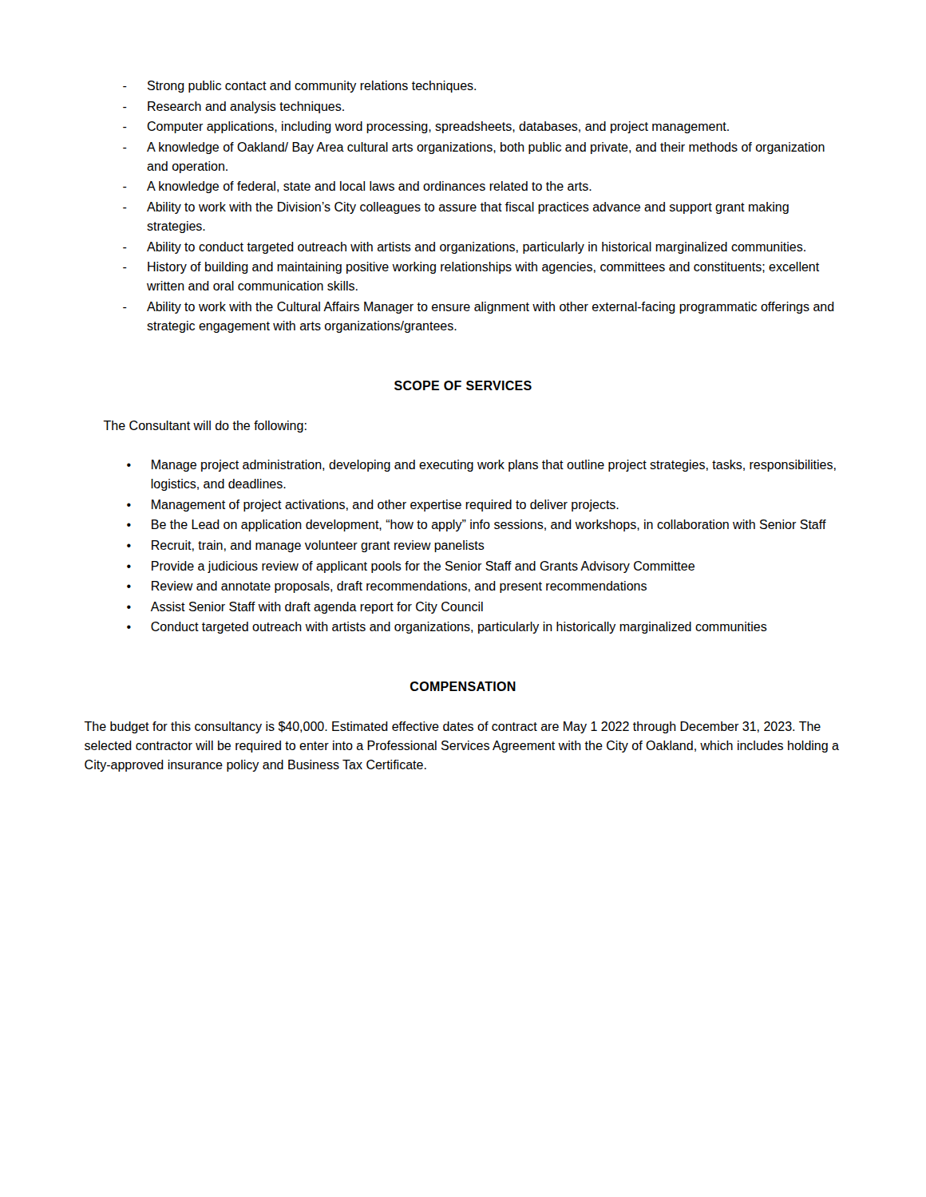Strong public contact and community relations techniques.
Research and analysis techniques.
Computer applications, including word processing, spreadsheets, databases, and project management.
A knowledge of Oakland/ Bay Area cultural arts organizations, both public and private, and their methods of organization and operation.
A knowledge of federal, state and local laws and ordinances related to the arts.
Ability to work with the Division’s City colleagues to assure that fiscal practices advance and support grant making strategies.
Ability to conduct targeted outreach with artists and organizations, particularly in historical marginalized communities.
History of building and maintaining positive working relationships with agencies, committees and constituents; excellent written and oral communication skills.
Ability to work with the Cultural Affairs Manager to ensure alignment with other external-facing programmatic offerings and strategic engagement with arts organizations/grantees.
SCOPE OF SERVICES
The Consultant will do the following:
Manage project administration, developing and executing work plans that outline project strategies, tasks, responsibilities, logistics, and deadlines.
Management of project activations, and other expertise required to deliver projects.
Be the Lead on application development, “how to apply” info sessions, and workshops, in collaboration with Senior Staff
Recruit, train, and manage volunteer grant review panelists
Provide a judicious review of applicant pools for the Senior Staff and Grants Advisory Committee
Review and annotate proposals, draft recommendations, and present recommendations
Assist Senior Staff with draft agenda report for City Council
Conduct targeted outreach with artists and organizations, particularly in historically marginalized communities
COMPENSATION
The budget for this consultancy is $40,000. Estimated effective dates of contract are May 1 2022 through December 31, 2023. The selected contractor will be required to enter into a Professional Services Agreement with the City of Oakland, which includes holding a City-approved insurance policy and Business Tax Certificate.